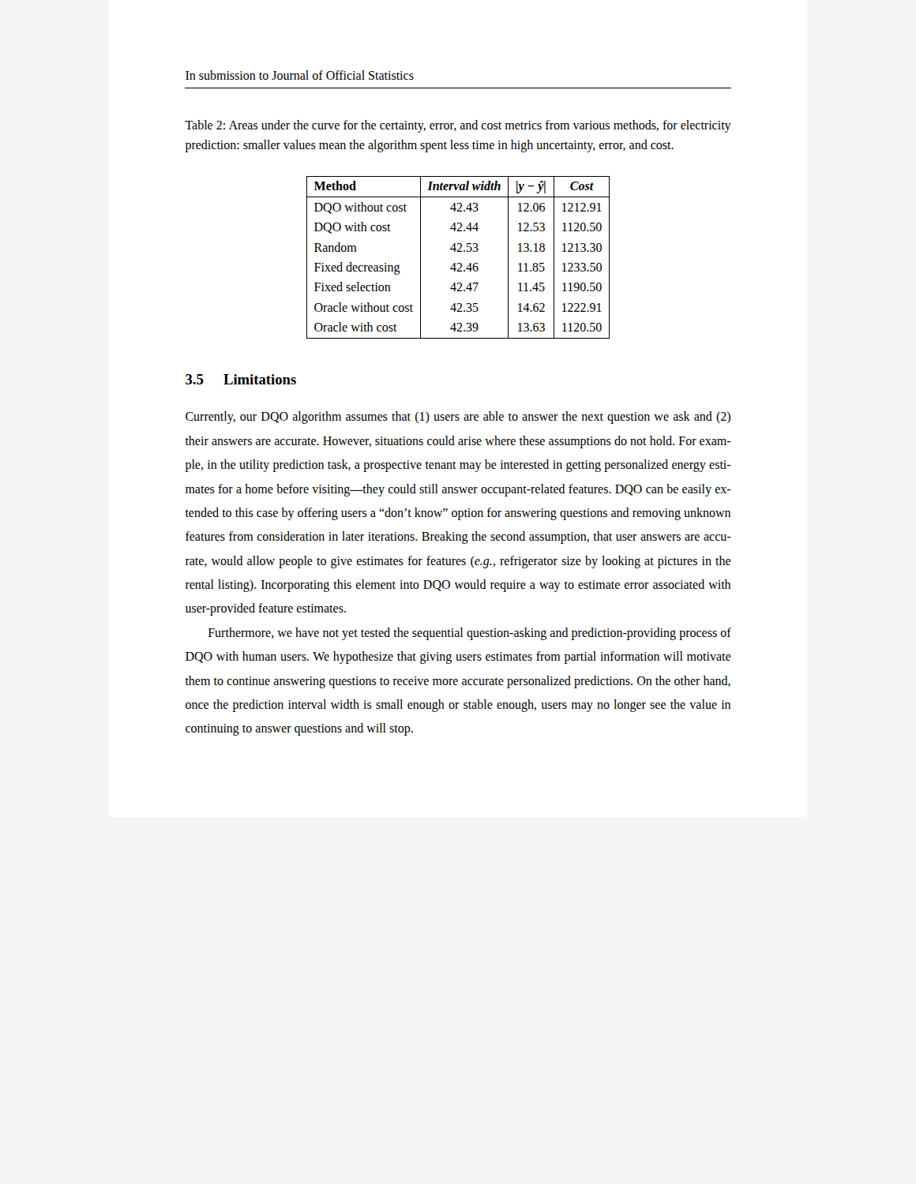In submission to Journal of Official Statistics
Table 2: Areas under the curve for the certainty, error, and cost metrics from various methods, for electricity prediction: smaller values mean the algorithm spent less time in high uncertainty, error, and cost.
| Method | Interval width | /y − ŷ/ | Cost |
| --- | --- | --- | --- |
| DQO without cost | 42.43 | 12.06 | 1212.91 |
| DQO with cost | 42.44 | 12.53 | 1120.50 |
| Random | 42.53 | 13.18 | 1213.30 |
| Fixed decreasing | 42.46 | 11.85 | 1233.50 |
| Fixed selection | 42.47 | 11.45 | 1190.50 |
| Oracle without cost | 42.35 | 14.62 | 1222.91 |
| Oracle with cost | 42.39 | 13.63 | 1120.50 |
3.5 Limitations
Currently, our DQO algorithm assumes that (1) users are able to answer the next question we ask and (2) their answers are accurate. However, situations could arise where these assumptions do not hold. For example, in the utility prediction task, a prospective tenant may be interested in getting personalized energy estimates for a home before visiting—they could still answer occupant-related features. DQO can be easily extended to this case by offering users a “don’t know” option for answering questions and removing unknown features from consideration in later iterations. Breaking the second assumption, that user answers are accurate, would allow people to give estimates for features (e.g., refrigerator size by looking at pictures in the rental listing). Incorporating this element into DQO would require a way to estimate error associated with user-provided feature estimates.
Furthermore, we have not yet tested the sequential question-asking and prediction-providing process of DQO with human users. We hypothesize that giving users estimates from partial information will motivate them to continue answering questions to receive more accurate personalized predictions. On the other hand, once the prediction interval width is small enough or stable enough, users may no longer see the value in continuing to answer questions and will stop.